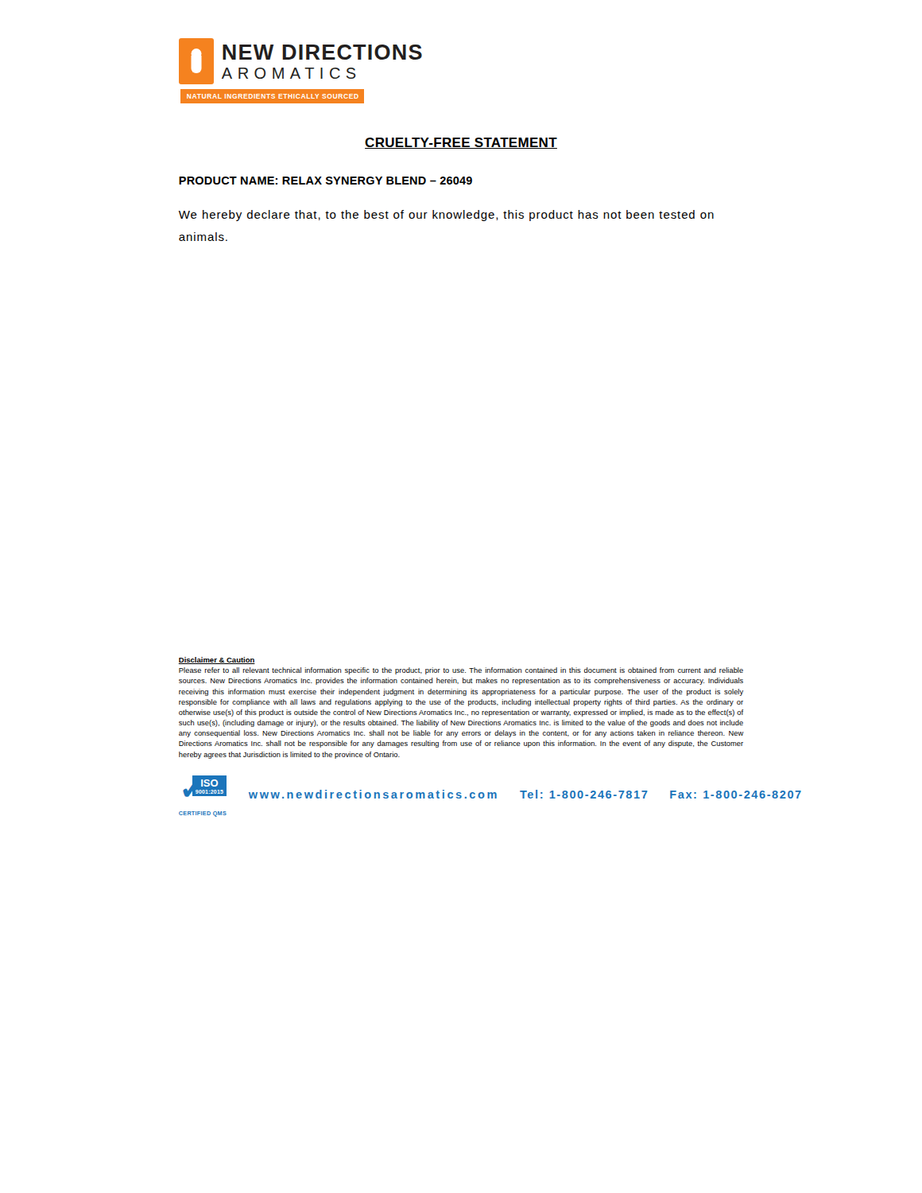NEW DIRECTIONS AROMATICS
NATURAL INGREDIENTS ETHICALLY SOURCED
CRUELTY-FREE STATEMENT
PRODUCT NAME: RELAX SYNERGY BLEND – 26049
We hereby declare that, to the best of our knowledge, this product has not been tested on animals.
Disclaimer & Caution
Please refer to all relevant technical information specific to the product, prior to use. The information contained in this document is obtained from current and reliable sources. New Directions Aromatics Inc. provides the information contained herein, but makes no representation as to its comprehensiveness or accuracy. Individuals receiving this information must exercise their independent judgment in determining its appropriateness for a particular purpose. The user of the product is solely responsible for compliance with all laws and regulations applying to the use of the products, including intellectual property rights of third parties. As the ordinary or otherwise use(s) of this product is outside the control of New Directions Aromatics Inc., no representation or warranty, expressed or implied, is made as to the effect(s) of such use(s), (including damage or injury), or the results obtained. The liability of New Directions Aromatics Inc. is limited to the value of the goods and does not include any consequential loss. New Directions Aromatics Inc. shall not be liable for any errors or delays in the content, or for any actions taken in reliance thereon. New Directions Aromatics Inc. shall not be responsible for any damages resulting from use of or reliance upon this information. In the event of any dispute, the Customer hereby agrees that Jurisdiction is limited to the province of Ontario.
✓
ISO 9001:2015
CERTIFIED QMS
www.newdirectionsaromatics.com Tel: 1-800-246-7817 Fax: 1-800-246-8207